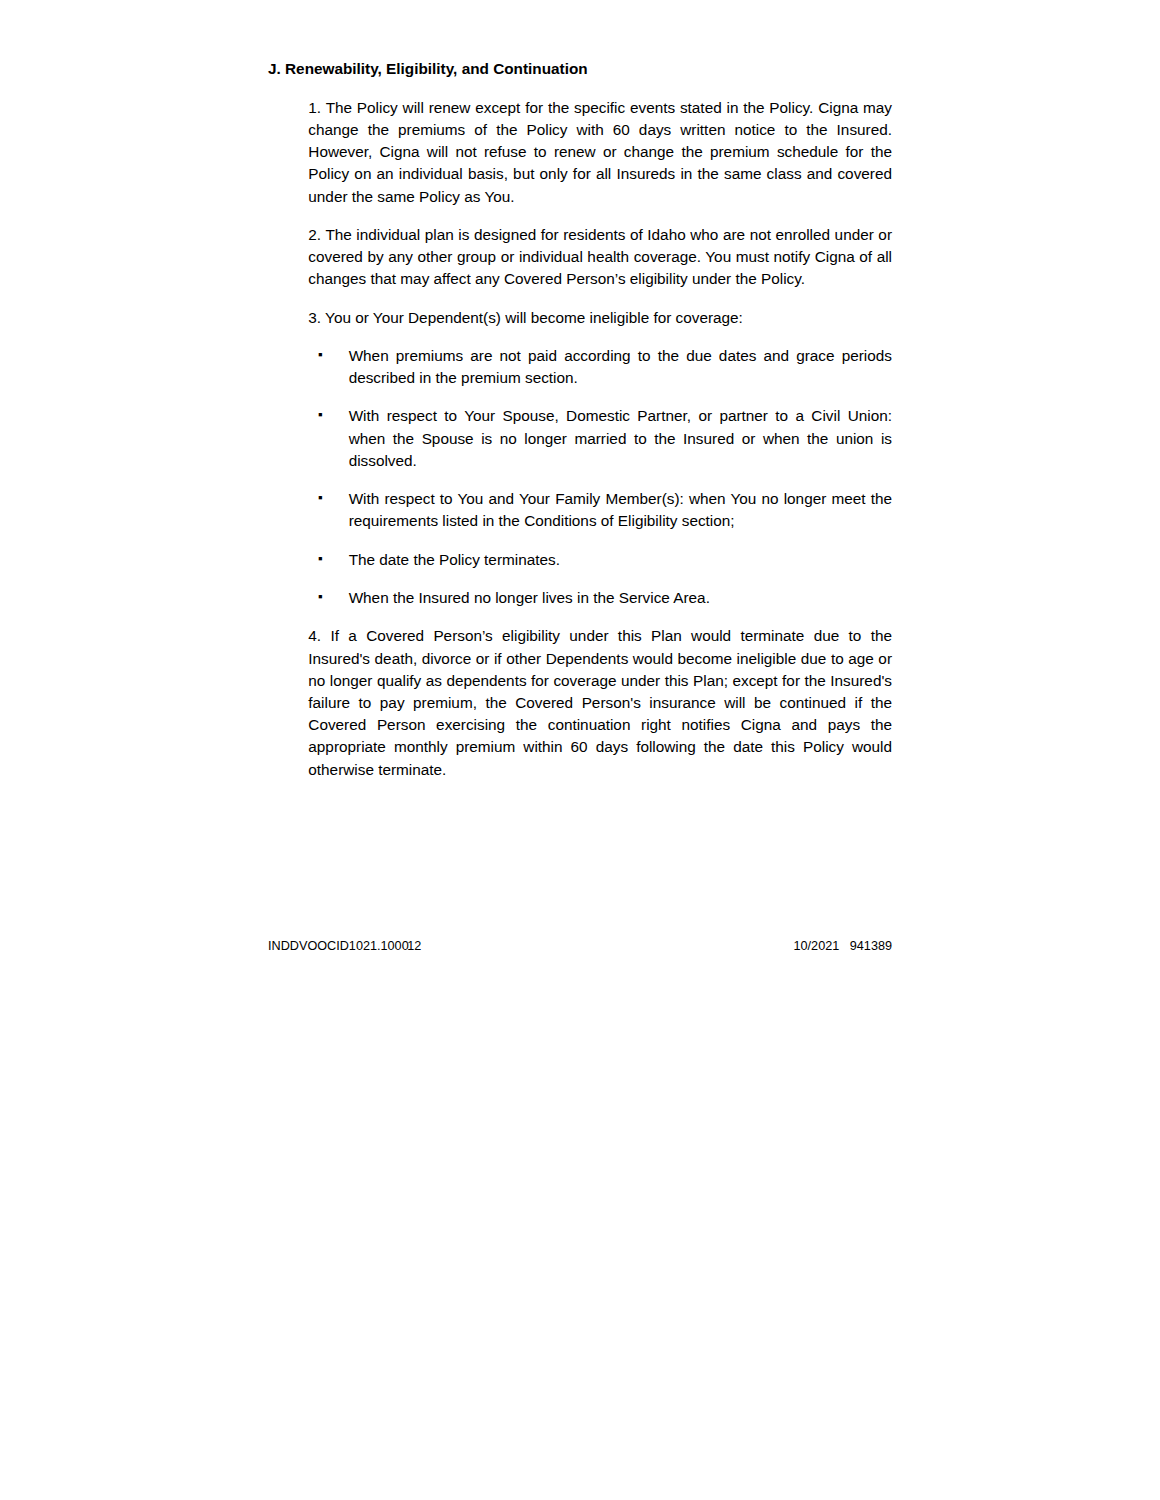J. Renewability, Eligibility, and Continuation
1. The Policy will renew except for the specific events stated in the Policy. Cigna may change the premiums of the Policy with 60 days written notice to the Insured. However, Cigna will not refuse to renew or change the premium schedule for the Policy on an individual basis, but only for all Insureds in the same class and covered under the same Policy as You.
2. The individual plan is designed for residents of Idaho who are not enrolled under or covered by any other group or individual health coverage. You must notify Cigna of all changes that may affect any Covered Person’s eligibility under the Policy.
3. You or Your Dependent(s) will become ineligible for coverage:
When premiums are not paid according to the due dates and grace periods described in the premium section.
With respect to Your Spouse, Domestic Partner, or partner to a Civil Union: when the Spouse is no longer married to the Insured or when the union is dissolved.
With respect to You and Your Family Member(s): when You no longer meet the requirements listed in the Conditions of Eligibility section;
The date the Policy terminates.
When the Insured no longer lives in the Service Area.
4. If a Covered Person’s eligibility under this Plan would terminate due to the Insured's death, divorce or if other Dependents would become ineligible due to age or no longer qualify as dependents for coverage under this Plan; except for the Insured's failure to pay premium, the Covered Person's insurance will be continued if the Covered Person exercising the continuation right notifies Cigna and pays the appropriate monthly premium within 60 days following the date this Policy would otherwise terminate.
INDDVOOCID1021.1000 12 10/2021 941389